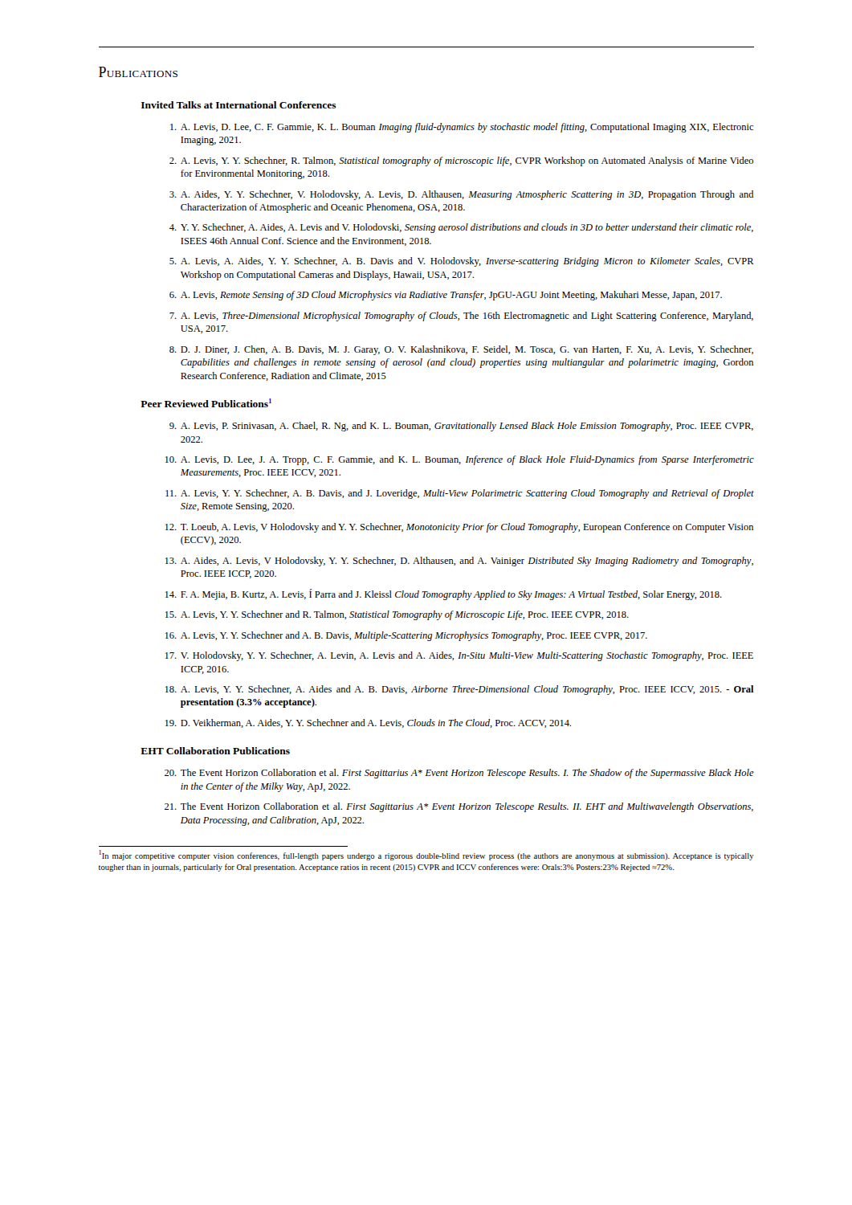Publications
Invited Talks at International Conferences
A. Levis, D. Lee, C. F. Gammie, K. L. Bouman Imaging fluid-dynamics by stochastic model fitting, Computational Imaging XIX, Electronic Imaging, 2021.
A. Levis, Y. Y. Schechner, R. Talmon, Statistical tomography of microscopic life, CVPR Workshop on Automated Analysis of Marine Video for Environmental Monitoring, 2018.
A. Aides, Y. Y. Schechner, V. Holodovsky, A. Levis, D. Althausen, Measuring Atmospheric Scattering in 3D, Propagation Through and Characterization of Atmospheric and Oceanic Phenomena, OSA, 2018.
Y. Y. Schechner, A. Aides, A. Levis and V. Holodovski, Sensing aerosol distributions and clouds in 3D to better understand their climatic role, ISEES 46th Annual Conf. Science and the Environment, 2018.
A. Levis, A. Aides, Y. Y. Schechner, A. B. Davis and V. Holodovsky, Inverse-scattering Bridging Micron to Kilometer Scales, CVPR Workshop on Computational Cameras and Displays, Hawaii, USA, 2017.
A. Levis, Remote Sensing of 3D Cloud Microphysics via Radiative Transfer, JpGU-AGU Joint Meeting, Makuhari Messe, Japan, 2017.
A. Levis, Three-Dimensional Microphysical Tomography of Clouds, The 16th Electromagnetic and Light Scattering Conference, Maryland, USA, 2017.
D. J. Diner, J. Chen, A. B. Davis, M. J. Garay, O. V. Kalashnikova, F. Seidel, M. Tosca, G. van Harten, F. Xu, A. Levis, Y. Schechner, Capabilities and challenges in remote sensing of aerosol (and cloud) properties using multiangular and polarimetric imaging, Gordon Research Conference, Radiation and Climate, 2015
Peer Reviewed Publications1
A. Levis, P. Srinivasan, A. Chael, R. Ng, and K. L. Bouman, Gravitationally Lensed Black Hole Emission Tomography, Proc. IEEE CVPR, 2022.
A. Levis, D. Lee, J. A. Tropp, C. F. Gammie, and K. L. Bouman, Inference of Black Hole Fluid-Dynamics from Sparse Interferometric Measurements, Proc. IEEE ICCV, 2021.
A. Levis, Y. Y. Schechner, A. B. Davis, and J. Loveridge, Multi-View Polarimetric Scattering Cloud Tomography and Retrieval of Droplet Size, Remote Sensing, 2020.
T. Loeub, A. Levis, V Holodovsky and Y. Y. Schechner, Monotonicity Prior for Cloud Tomography, European Conference on Computer Vision (ECCV), 2020.
A. Aides, A. Levis, V Holodovsky, Y. Y. Schechner, D. Althausen, and A. Vainiger Distributed Sky Imaging Radiometry and Tomography, Proc. IEEE ICCP, 2020.
F. A. Mejia, B. Kurtz, A. Levis, Í Parra and J. Kleissl Cloud Tomography Applied to Sky Images: A Virtual Testbed, Solar Energy, 2018.
A. Levis, Y. Y. Schechner and R. Talmon, Statistical Tomography of Microscopic Life, Proc. IEEE CVPR, 2018.
A. Levis, Y. Y. Schechner and A. B. Davis, Multiple-Scattering Microphysics Tomography, Proc. IEEE CVPR, 2017.
V. Holodovsky, Y. Y. Schechner, A. Levin, A. Levis and A. Aides, In-Situ Multi-View Multi-Scattering Stochastic Tomography, Proc. IEEE ICCP, 2016.
A. Levis, Y. Y. Schechner, A. Aides and A. B. Davis, Airborne Three-Dimensional Cloud Tomography, Proc. IEEE ICCV, 2015. - Oral presentation (3.3% acceptance).
D. Veikherman, A. Aides, Y. Y. Schechner and A. Levis, Clouds in The Cloud, Proc. ACCV, 2014.
EHT Collaboration Publications
The Event Horizon Collaboration et al. First Sagittarius A* Event Horizon Telescope Results. I. The Shadow of the Supermassive Black Hole in the Center of the Milky Way, ApJ, 2022.
The Event Horizon Collaboration et al. First Sagittarius A* Event Horizon Telescope Results. II. EHT and Multiwavelength Observations, Data Processing, and Calibration, ApJ, 2022.
1In major competitive computer vision conferences, full-length papers undergo a rigorous double-blind review process (the authors are anonymous at submission). Acceptance is typically tougher than in journals, particularly for Oral presentation. Acceptance ratios in recent (2015) CVPR and ICCV conferences were: Orals:3% Posters:23% Rejected ≈72%.